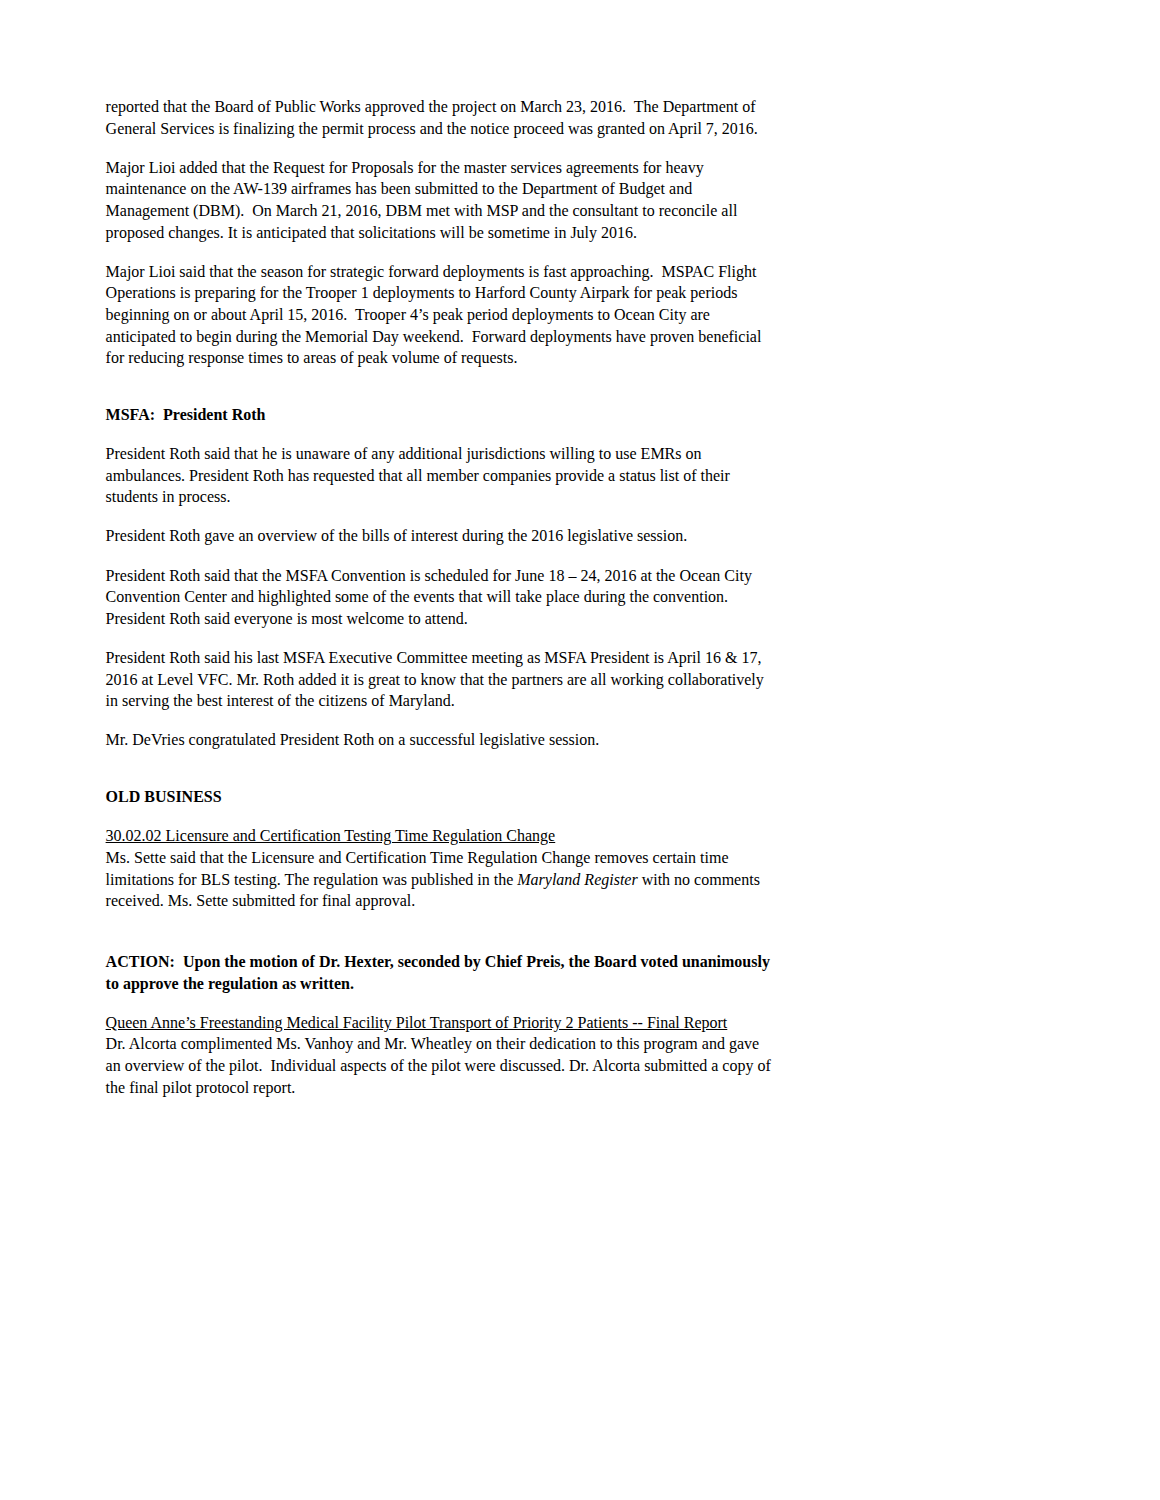reported that the Board of Public Works approved the project on March 23, 2016. The Department of General Services is finalizing the permit process and the notice proceed was granted on April 7, 2016.
Major Lioi added that the Request for Proposals for the master services agreements for heavy maintenance on the AW-139 airframes has been submitted to the Department of Budget and Management (DBM). On March 21, 2016, DBM met with MSP and the consultant to reconcile all proposed changes. It is anticipated that solicitations will be sometime in July 2016.
Major Lioi said that the season for strategic forward deployments is fast approaching. MSPAC Flight Operations is preparing for the Trooper 1 deployments to Harford County Airpark for peak periods beginning on or about April 15, 2016. Trooper 4’s peak period deployments to Ocean City are anticipated to begin during the Memorial Day weekend. Forward deployments have proven beneficial for reducing response times to areas of peak volume of requests.
MSFA: President Roth
President Roth said that he is unaware of any additional jurisdictions willing to use EMRs on ambulances. President Roth has requested that all member companies provide a status list of their students in process.
President Roth gave an overview of the bills of interest during the 2016 legislative session.
President Roth said that the MSFA Convention is scheduled for June 18 – 24, 2016 at the Ocean City Convention Center and highlighted some of the events that will take place during the convention. President Roth said everyone is most welcome to attend.
President Roth said his last MSFA Executive Committee meeting as MSFA President is April 16 & 17, 2016 at Level VFC. Mr. Roth added it is great to know that the partners are all working collaboratively in serving the best interest of the citizens of Maryland.
Mr. DeVries congratulated President Roth on a successful legislative session.
OLD BUSINESS
30.02.02 Licensure and Certification Testing Time Regulation Change
Ms. Sette said that the Licensure and Certification Time Regulation Change removes certain time limitations for BLS testing. The regulation was published in the Maryland Register with no comments received. Ms. Sette submitted for final approval.
ACTION: Upon the motion of Dr. Hexter, seconded by Chief Preis, the Board voted unanimously to approve the regulation as written.
Queen Anne’s Freestanding Medical Facility Pilot Transport of Priority 2 Patients -- Final Report
Dr. Alcorta complimented Ms. Vanhoy and Mr. Wheatley on their dedication to this program and gave an overview of the pilot. Individual aspects of the pilot were discussed. Dr. Alcorta submitted a copy of the final pilot protocol report.